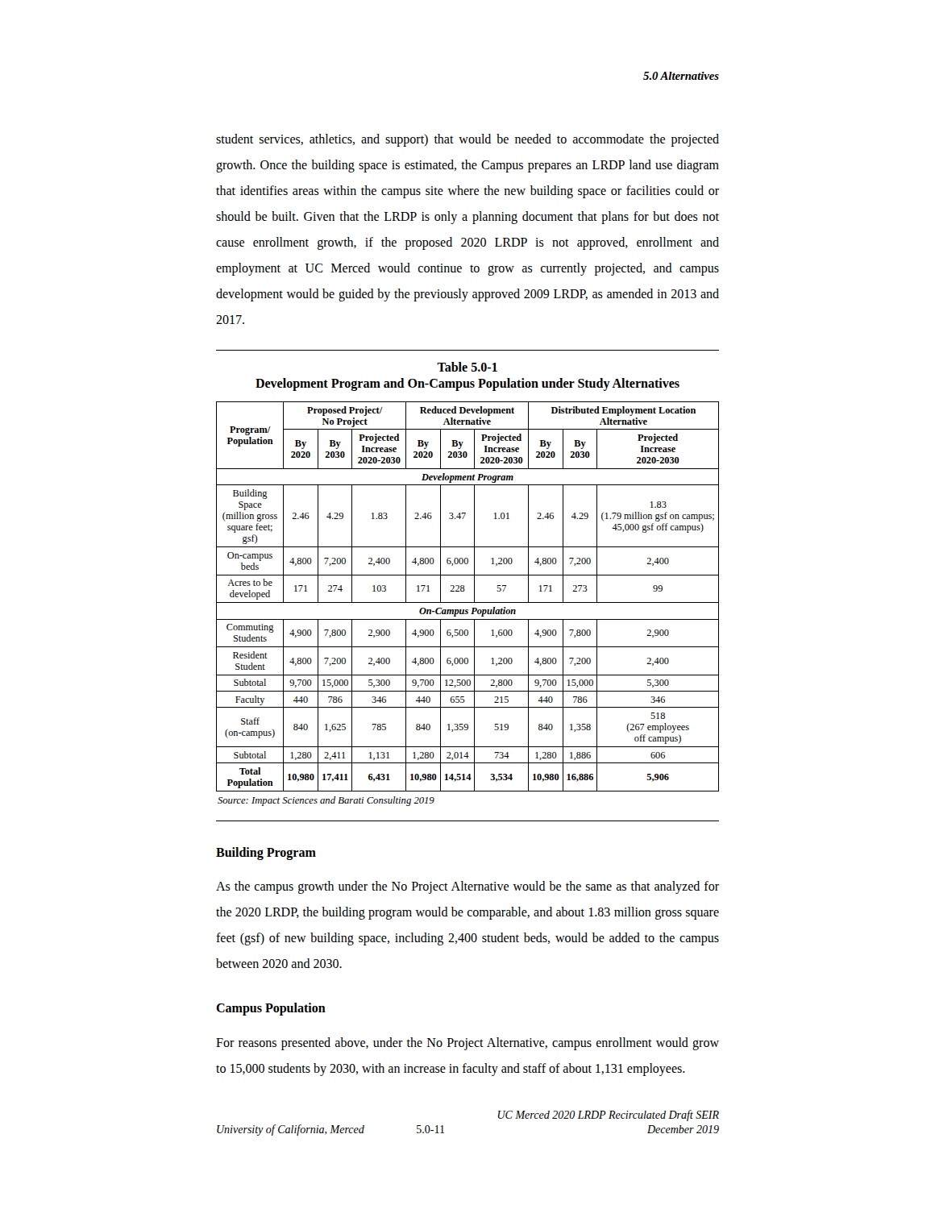5.0 Alternatives
student services, athletics, and support) that would be needed to accommodate the projected growth. Once the building space is estimated, the Campus prepares an LRDP land use diagram that identifies areas within the campus site where the new building space or facilities could or should be built. Given that the LRDP is only a planning document that plans for but does not cause enrollment growth, if the proposed 2020 LRDP is not approved, enrollment and employment at UC Merced would continue to grow as currently projected, and campus development would be guided by the previously approved 2009 LRDP, as amended in 2013 and 2017.
Table 5.0-1
Development Program and On-Campus Population under Study Alternatives
| Program/ Population | Proposed Project/ No Project | Reduced Development Alternative | Distributed Employment Location Alternative |
| --- | --- | --- | --- |
| By 2020 | By 2030 | Projected Increase 2020-2030 | By 2020 | By 2030 | Projected Increase 2020-2030 | By 2020 | By 2030 | Projected Increase 2020-2030 |
| Development Program |
| Building Space (million gross square feet; gsf) | 2.46 | 4.29 | 1.83 | 2.46 | 3.47 | 1.01 | 2.46 | 4.29 | 1.83 (1.79 million gsf on campus; 45,000 gsf off campus) |
| On-campus beds | 4,800 | 7,200 | 2,400 | 4,800 | 6,000 | 1,200 | 4,800 | 7,200 | 2,400 |
| Acres to be developed | 171 | 274 | 103 | 171 | 228 | 57 | 171 | 273 | 99 |
| On-Campus Population |
| Commuting Students | 4,900 | 7,800 | 2,900 | 4,900 | 6,500 | 1,600 | 4,900 | 7,800 | 2,900 |
| Resident Student | 4,800 | 7,200 | 2,400 | 4,800 | 6,000 | 1,200 | 4,800 | 7,200 | 2,400 |
| Subtotal | 9,700 | 15,000 | 5,300 | 9,700 | 12,500 | 2,800 | 9,700 | 15,000 | 5,300 |
| Faculty | 440 | 786 | 346 | 440 | 655 | 215 | 440 | 786 | 346 |
| Staff (on-campus) | 840 | 1,625 | 785 | 840 | 1,359 | 519 | 840 | 1,358 | 518 (267 employees off campus) |
| Subtotal | 1,280 | 2,411 | 1,131 | 1,280 | 2,014 | 734 | 1,280 | 1,886 | 606 |
| Total Population | 10,980 | 17,411 | 6,431 | 10,980 | 14,514 | 3,534 | 10,980 | 16,886 | 5,906 |
Source: Impact Sciences and Barati Consulting 2019
Building Program
As the campus growth under the No Project Alternative would be the same as that analyzed for the 2020 LRDP, the building program would be comparable, and about 1.83 million gross square feet (gsf) of new building space, including 2,400 student beds, would be added to the campus between 2020 and 2030.
Campus Population
For reasons presented above, under the No Project Alternative, campus enrollment would grow to 15,000 students by 2030, with an increase in faculty and staff of about 1,131 employees.
University of California, Merced
5.0-11
UC Merced 2020 LRDP Recirculated Draft SEIR
December 2019